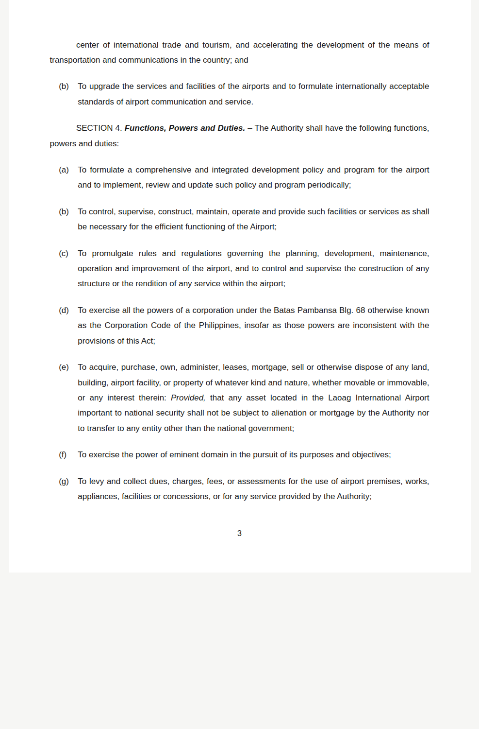center of international trade and tourism, and accelerating the development of the means of transportation and communications in the country; and
(b) To upgrade the services and facilities of the airports and to formulate internationally acceptable standards of airport communication and service.
SECTION 4. Functions, Powers and Duties. – The Authority shall have the following functions, powers and duties:
(a) To formulate a comprehensive and integrated development policy and program for the airport and to implement, review and update such policy and program periodically;
(b) To control, supervise, construct, maintain, operate and provide such facilities or services as shall be necessary for the efficient functioning of the Airport;
(c) To promulgate rules and regulations governing the planning, development, maintenance, operation and improvement of the airport, and to control and supervise the construction of any structure or the rendition of any service within the airport;
(d) To exercise all the powers of a corporation under the Batas Pambansa Blg. 68 otherwise known as the Corporation Code of the Philippines, insofar as those powers are inconsistent with the provisions of this Act;
(e) To acquire, purchase, own, administer, leases, mortgage, sell or otherwise dispose of any land, building, airport facility, or property of whatever kind and nature, whether movable or immovable, or any interest therein: Provided, that any asset located in the Laoag International Airport important to national security shall not be subject to alienation or mortgage by the Authority nor to transfer to any entity other than the national government;
(f) To exercise the power of eminent domain in the pursuit of its purposes and objectives;
(g) To levy and collect dues, charges, fees, or assessments for the use of airport premises, works, appliances, facilities or concessions, or for any service provided by the Authority;
3